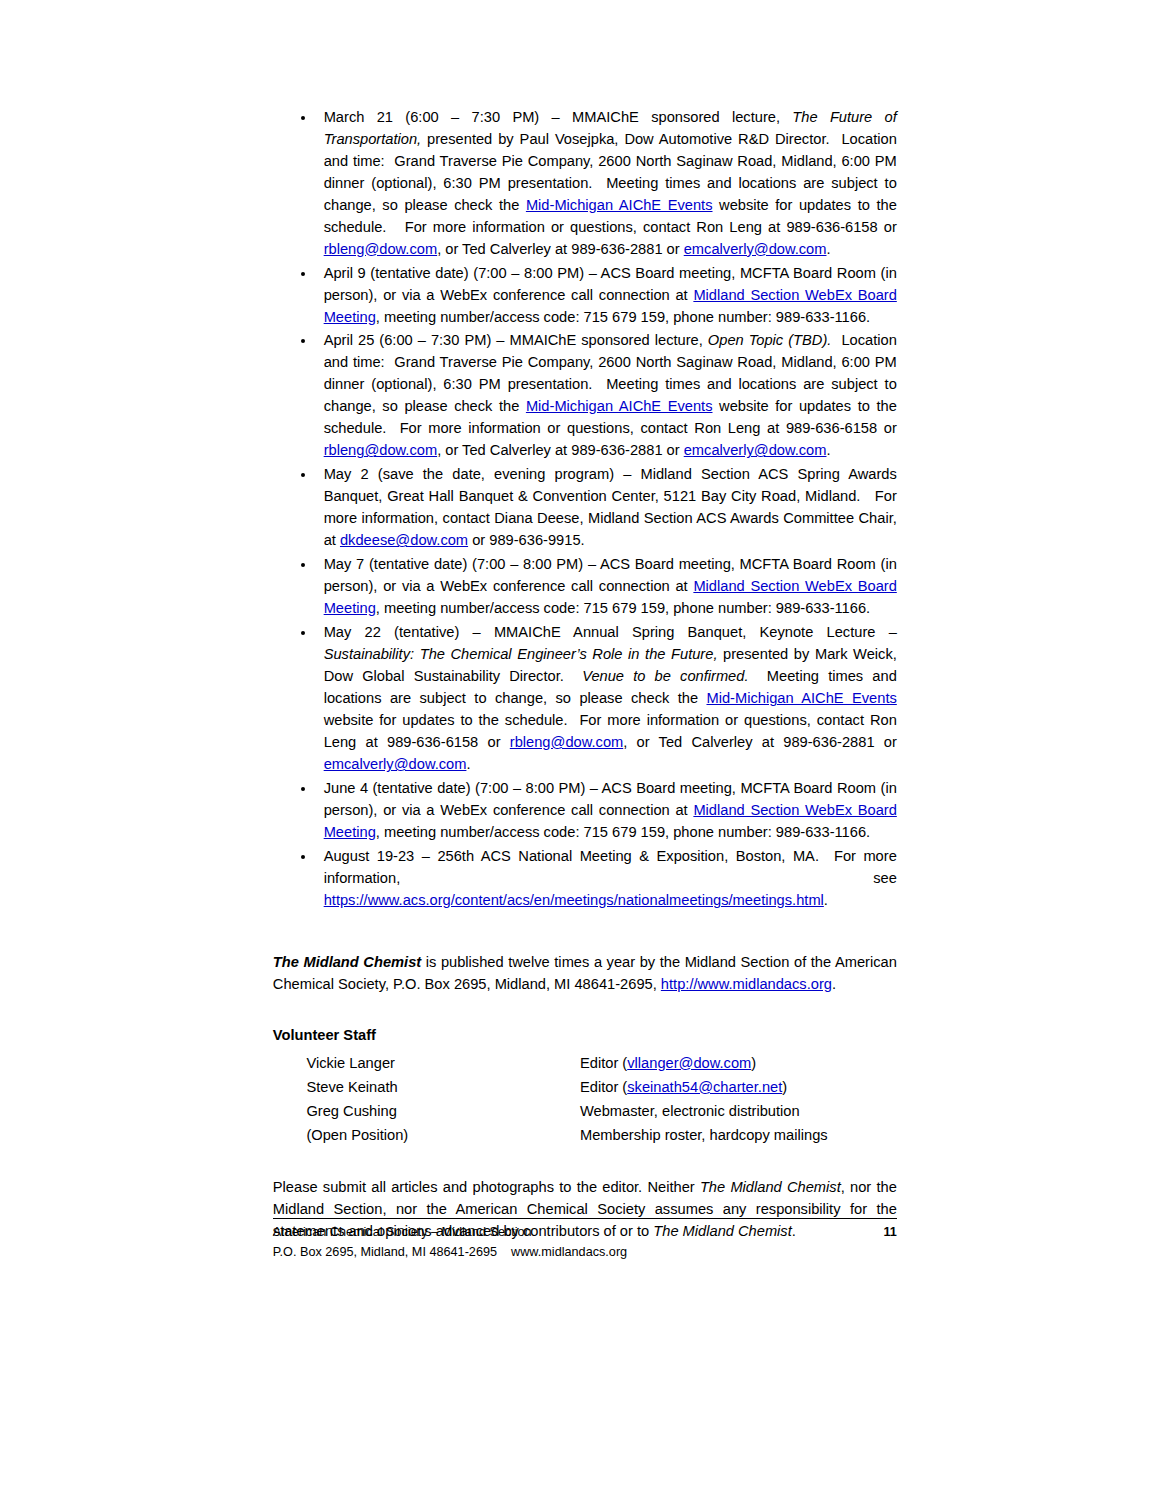March 21 (6:00 – 7:30 PM) – MMAIChE sponsored lecture, The Future of Transportation, presented by Paul Vosejpka, Dow Automotive R&D Director. Location and time: Grand Traverse Pie Company, 2600 North Saginaw Road, Midland, 6:00 PM dinner (optional), 6:30 PM presentation. Meeting times and locations are subject to change, so please check the Mid-Michigan AIChE Events website for updates to the schedule. For more information or questions, contact Ron Leng at 989-636-6158 or rbleng@dow.com, or Ted Calverley at 989-636-2881 or emcalverly@dow.com.
April 9 (tentative date) (7:00 – 8:00 PM) – ACS Board meeting, MCFTA Board Room (in person), or via a WebEx conference call connection at Midland Section WebEx Board Meeting, meeting number/access code: 715 679 159, phone number: 989-633-1166.
April 25 (6:00 – 7:30 PM) – MMAIChE sponsored lecture, Open Topic (TBD). Location and time: Grand Traverse Pie Company, 2600 North Saginaw Road, Midland, 6:00 PM dinner (optional), 6:30 PM presentation. Meeting times and locations are subject to change, so please check the Mid-Michigan AIChE Events website for updates to the schedule. For more information or questions, contact Ron Leng at 989-636-6158 or rbleng@dow.com, or Ted Calverley at 989-636-2881 or emcalverly@dow.com.
May 2 (save the date, evening program) – Midland Section ACS Spring Awards Banquet, Great Hall Banquet & Convention Center, 5121 Bay City Road, Midland. For more information, contact Diana Deese, Midland Section ACS Awards Committee Chair, at dkdeese@dow.com or 989-636-9915.
May 7 (tentative date) (7:00 – 8:00 PM) – ACS Board meeting, MCFTA Board Room (in person), or via a WebEx conference call connection at Midland Section WebEx Board Meeting, meeting number/access code: 715 679 159, phone number: 989-633-1166.
May 22 (tentative) – MMAIChE Annual Spring Banquet, Keynote Lecture – Sustainability: The Chemical Engineer’s Role in the Future, presented by Mark Weick, Dow Global Sustainability Director. Venue to be confirmed. Meeting times and locations are subject to change, so please check the Mid-Michigan AIChE Events website for updates to the schedule. For more information or questions, contact Ron Leng at 989-636-6158 or rbleng@dow.com, or Ted Calverley at 989-636-2881 or emcalverly@dow.com.
June 4 (tentative date) (7:00 – 8:00 PM) – ACS Board meeting, MCFTA Board Room (in person), or via a WebEx conference call connection at Midland Section WebEx Board Meeting, meeting number/access code: 715 679 159, phone number: 989-633-1166.
August 19-23 – 256th ACS National Meeting & Exposition, Boston, MA. For more information, see https://www.acs.org/content/acs/en/meetings/nationalmeetings/meetings.html.
The Midland Chemist is published twelve times a year by the Midland Section of the American Chemical Society, P.O. Box 2695, Midland, MI 48641-2695, http://www.midlandacs.org.
Volunteer Staff
| Vickie Langer | Editor ( vllanger@dow.com ) |
| Steve Keinath | Editor ( skeinath54@charter.net ) |
| Greg Cushing | Webmaster, electronic distribution |
| (Open Position) | Membership roster, hardcopy mailings |
Please submit all articles and photographs to the editor. Neither The Midland Chemist, nor the Midland Section, nor the American Chemical Society assumes any responsibility for the statements and opinions advanced by contributors of or to The Midland Chemist.
American Chemical Society – Midland Section
11
P.O. Box 2695, Midland, MI 48641-2695 www.midlandacs.org